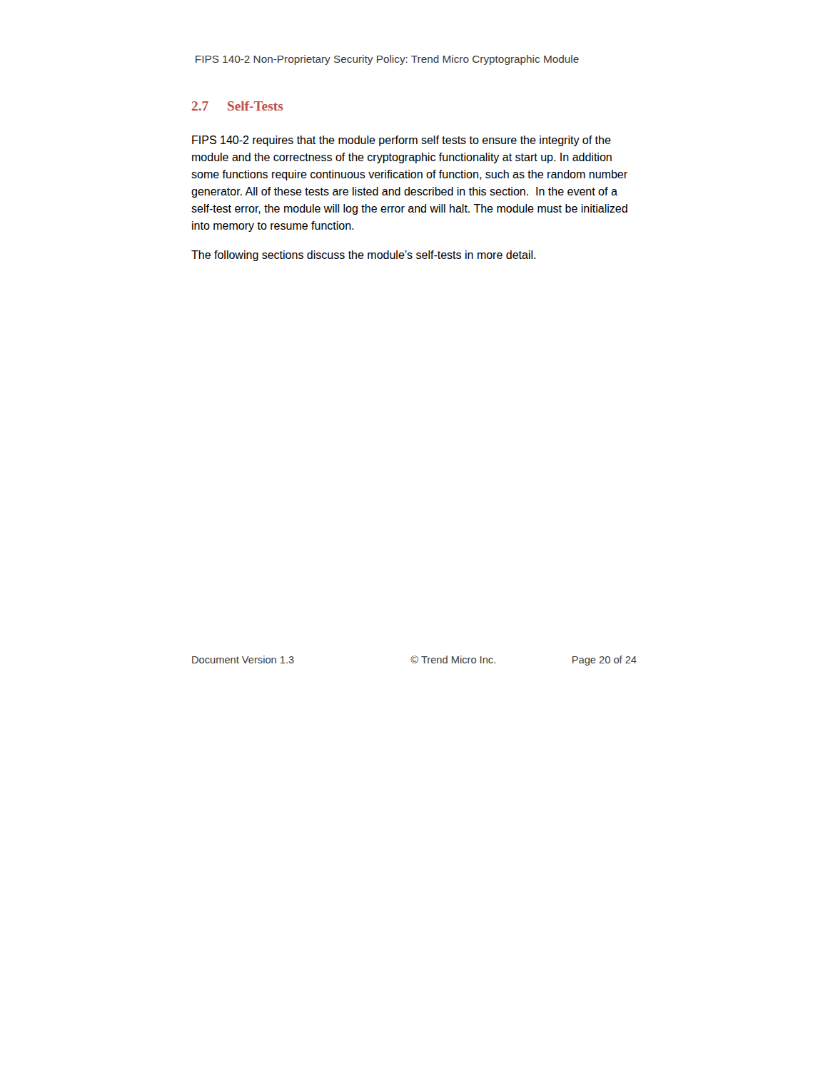FIPS 140-2 Non-Proprietary Security Policy: Trend Micro Cryptographic Module
2.7 Self-Tests
FIPS 140-2 requires that the module perform self tests to ensure the integrity of the module and the correctness of the cryptographic functionality at start up. In addition some functions require continuous verification of function, such as the random number generator. All of these tests are listed and described in this section. In the event of a self-test error, the module will log the error and will halt. The module must be initialized into memory to resume function.
The following sections discuss the module’s self-tests in more detail.
Document Version 1.3
© Trend Micro Inc.
Page 20 of 24